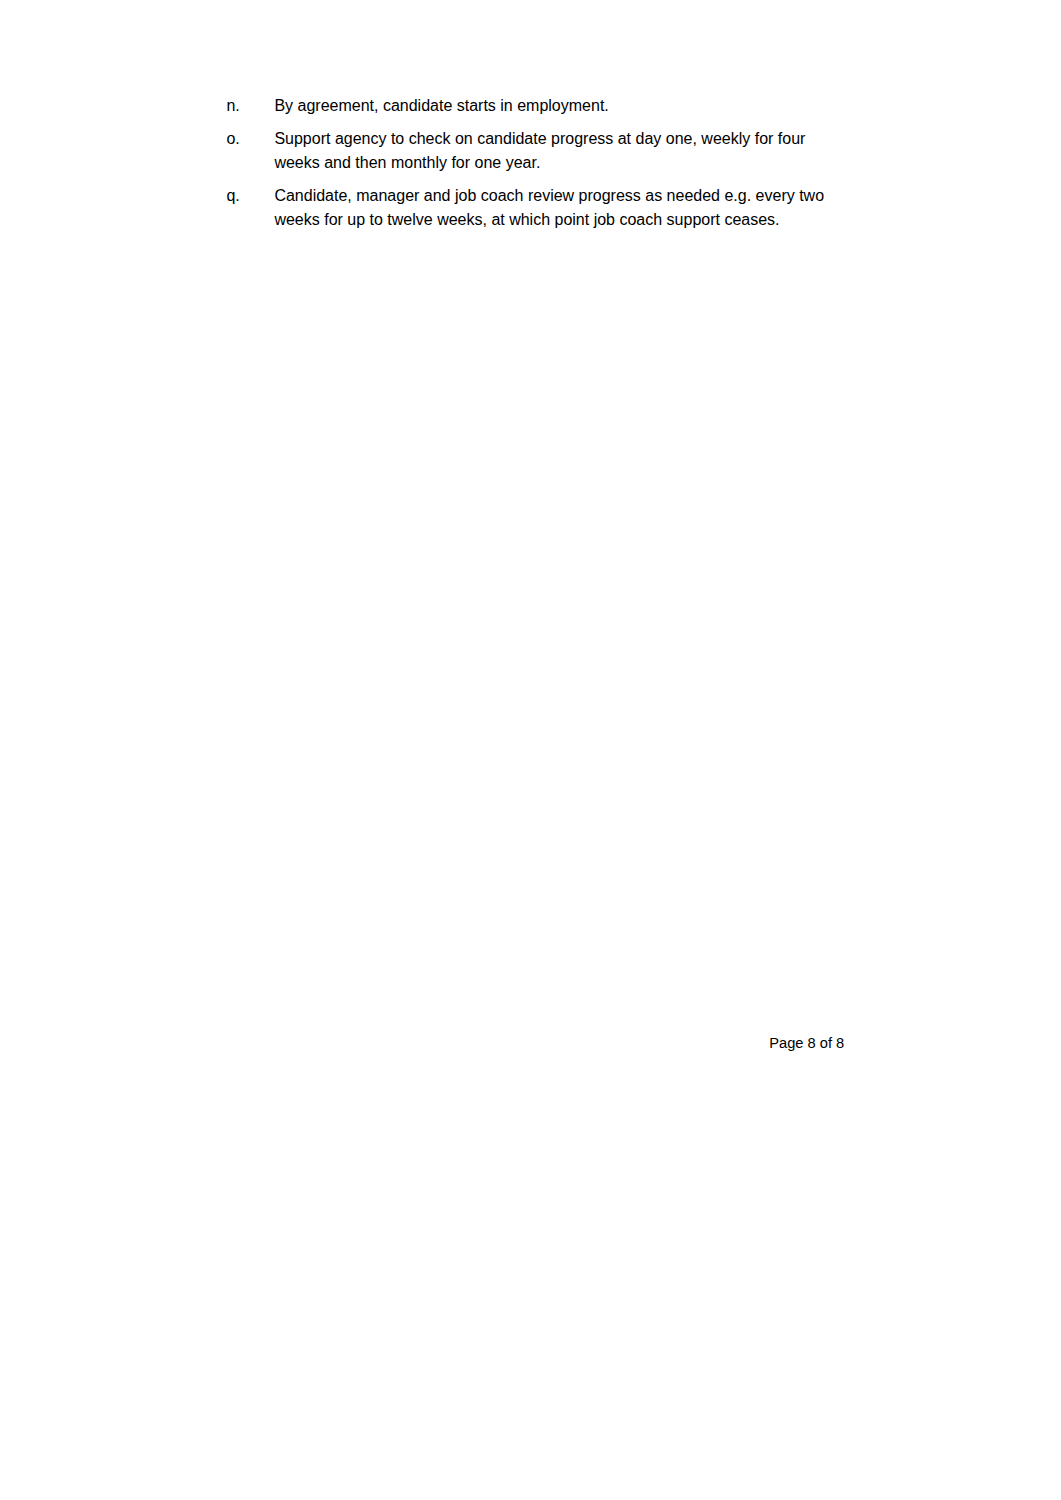n. By agreement, candidate starts in employment.
o. Support agency to check on candidate progress at day one, weekly for four weeks and then monthly for one year.
q. Candidate, manager and job coach review progress as needed e.g. every two weeks for up to twelve weeks, at which point job coach support ceases.
Page 8 of 8